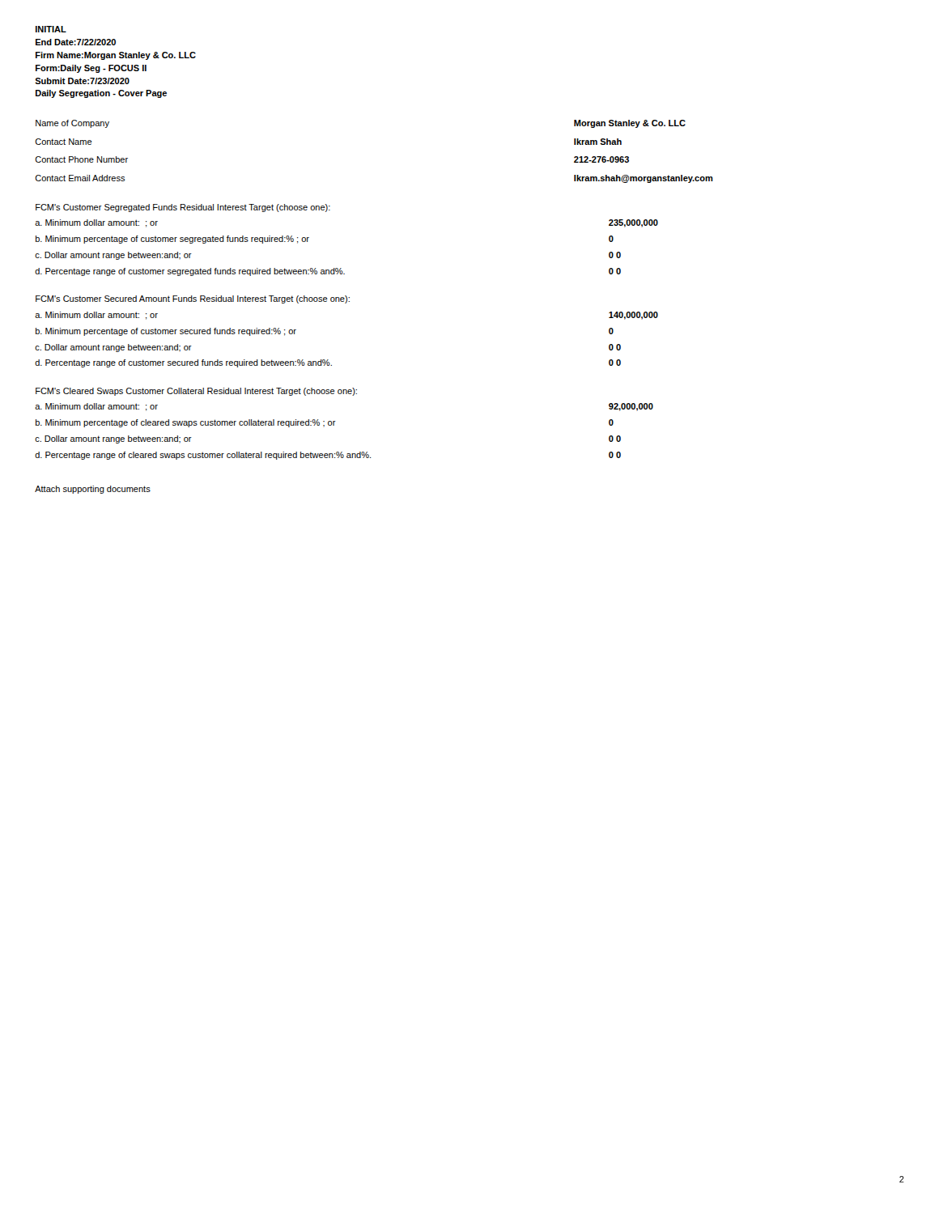INITIAL
End Date:7/22/2020
Firm Name:Morgan Stanley & Co. LLC
Form:Daily Seg - FOCUS II
Submit Date:7/23/2020
Daily Segregation - Cover Page
| Name of Company | Morgan Stanley & Co. LLC |
| Contact Name | Ikram Shah |
| Contact Phone Number | 212-276-0963 |
| Contact Email Address | Ikram.shah@morganstanley.com |
FCM's Customer Segregated Funds Residual Interest Target (choose one):
a. Minimum dollar amount: ; or 235,000,000
b. Minimum percentage of customer segregated funds required:% ; or 0
c. Dollar amount range between:and; or 0 0
d. Percentage range of customer segregated funds required between:% and%. 0 0
FCM's Customer Secured Amount Funds Residual Interest Target (choose one):
a. Minimum dollar amount: ; or 140,000,000
b. Minimum percentage of customer secured funds required:% ; or 0
c. Dollar amount range between:and; or 0 0
d. Percentage range of customer secured funds required between:% and%. 0 0
FCM's Cleared Swaps Customer Collateral Residual Interest Target (choose one):
a. Minimum dollar amount: ; or 92,000,000
b. Minimum percentage of cleared swaps customer collateral required:% ; or 0
c. Dollar amount range between:and; or 0 0
d. Percentage range of cleared swaps customer collateral required between:% and%. 0 0
Attach supporting documents
2